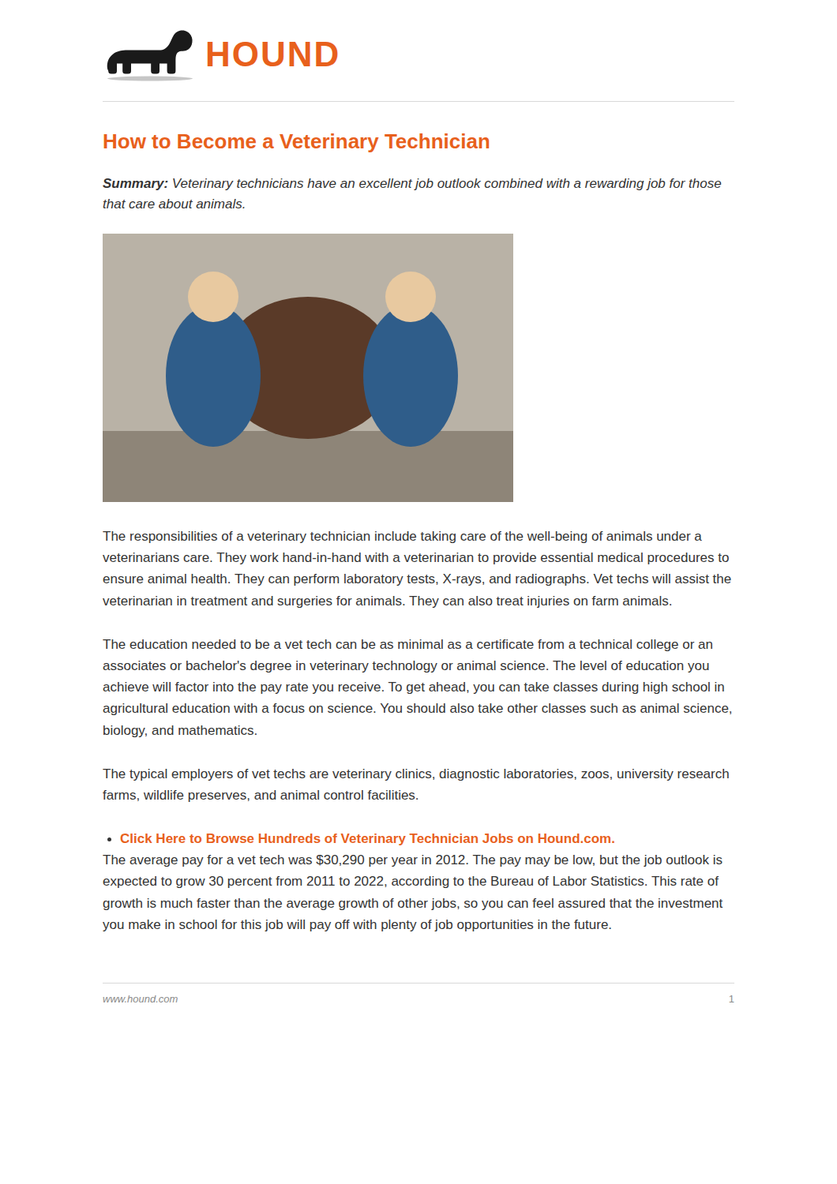HOUND
How to Become a Veterinary Technician
Summary: Veterinary technicians have an excellent job outlook combined with a rewarding job for those that care about animals.
The responsibilities of a veterinary technician include taking care of the well-being of animals under a veterinarians care. They work hand-in-hand with a veterinarian to provide essential medical procedures to ensure animal health. They can perform laboratory tests, X-rays, and radiographs. Vet techs will assist the veterinarian in treatment and surgeries for animals. They can also treat injuries on farm animals.
The education needed to be a vet tech can be as minimal as a certificate from a technical college or an associates or bachelor's degree in veterinary technology or animal science. The level of education you achieve will factor into the pay rate you receive. To get ahead, you can take classes during high school in agricultural education with a focus on science. You should also take other classes such as animal science, biology, and mathematics.
The typical employers of vet techs are veterinary clinics, diagnostic laboratories, zoos, university research farms, wildlife preserves, and animal control facilities.
Click Here to Browse Hundreds of Veterinary Technician Jobs on Hound.com.
The average pay for a vet tech was $30,290 per year in 2012. The pay may be low, but the job outlook is expected to grow 30 percent from 2011 to 2022, according to the Bureau of Labor Statistics. This rate of growth is much faster than the average growth of other jobs, so you can feel assured that the investment you make in school for this job will pay off with plenty of job opportunities in the future.
www.hound.com 1